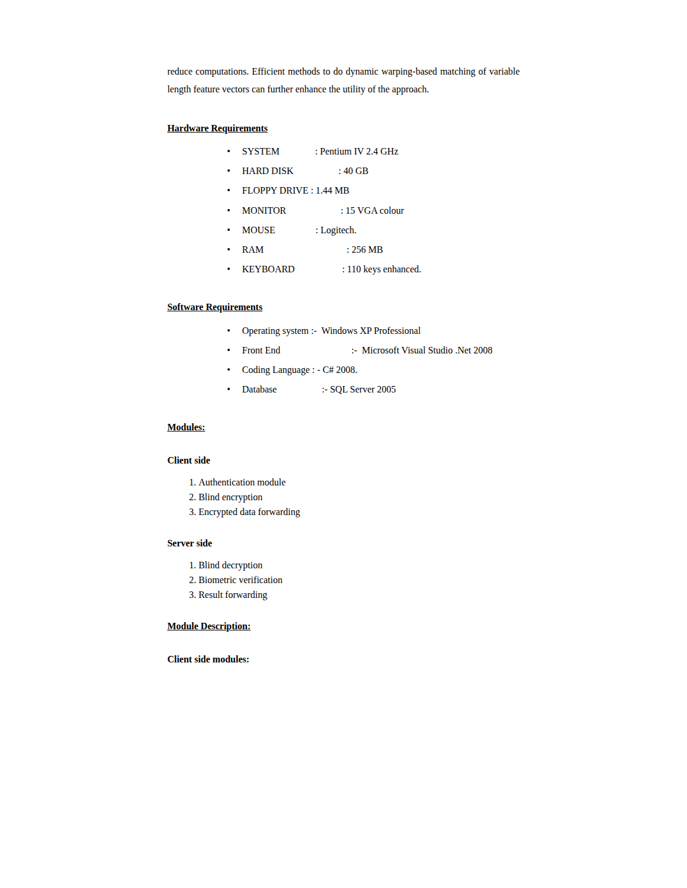reduce computations. Efficient methods to do dynamic warping-based matching of variable length feature vectors can further enhance the utility of the approach.
Hardware Requirements
SYSTEM : Pentium IV 2.4 GHz
HARD DISK : 40 GB
FLOPPY DRIVE : 1.44 MB
MONITOR : 15 VGA colour
MOUSE : Logitech.
RAM : 256 MB
KEYBOARD : 110 keys enhanced.
Software Requirements
Operating system :- Windows XP Professional
Front End :- Microsoft Visual Studio .Net 2008
Coding Language : - C# 2008.
Database :- SQL Server 2005
Modules:
Client side
Authentication module
Blind encryption
Encrypted data forwarding
Server side
Blind decryption
Biometric verification
Result forwarding
Module Description:
Client side modules: